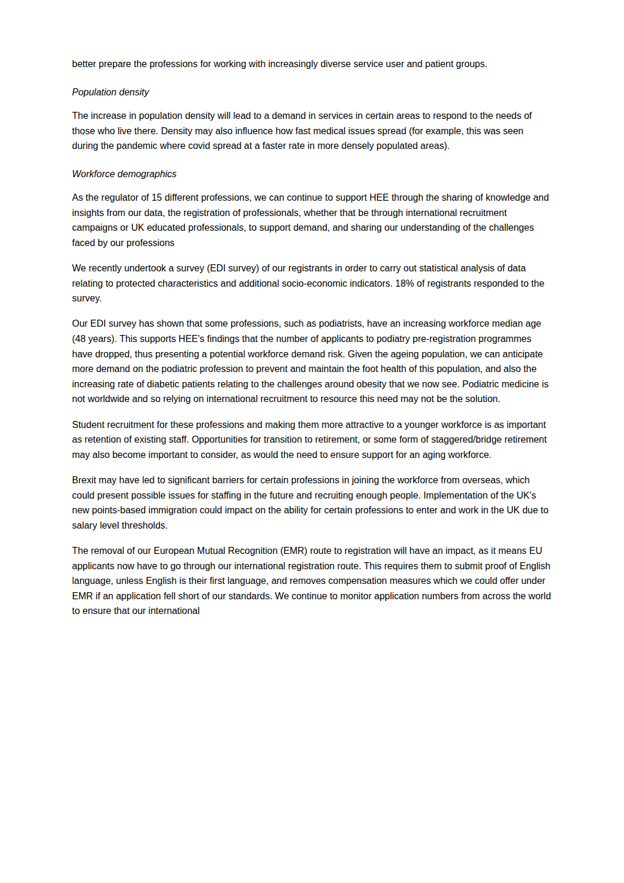better prepare the professions for working with increasingly diverse service user and patient groups.
Population density
The increase in population density will lead to a demand in services in certain areas to respond to the needs of those who live there. Density may also influence how fast medical issues spread (for example, this was seen during the pandemic where covid spread at a faster rate in more densely populated areas).
Workforce demographics
As the regulator of 15 different professions, we can continue to support HEE through the sharing of knowledge and insights from our data, the registration of professionals, whether that be through international recruitment campaigns or UK educated professionals, to support demand, and sharing our understanding of the challenges faced by our professions
We recently undertook a survey (EDI survey) of our registrants in order to carry out statistical analysis of data relating to protected characteristics and additional socio-economic indicators. 18% of registrants responded to the survey.
Our EDI survey has shown that some professions, such as podiatrists, have an increasing workforce median age (48 years). This supports HEE's findings that the number of applicants to podiatry pre-registration programmes have dropped, thus presenting a potential workforce demand risk. Given the ageing population, we can anticipate more demand on the podiatric profession to prevent and maintain the foot health of this population, and also the increasing rate of diabetic patients relating to the challenges around obesity that we now see. Podiatric medicine is not worldwide and so relying on international recruitment to resource this need may not be the solution.
Student recruitment for these professions and making them more attractive to a younger workforce is as important as retention of existing staff. Opportunities for transition to retirement, or some form of staggered/bridge retirement may also become important to consider, as would the need to ensure support for an aging workforce.
Brexit may have led to significant barriers for certain professions in joining the workforce from overseas, which could present possible issues for staffing in the future and recruiting enough people. Implementation of the UK's new points-based immigration could impact on the ability for certain professions to enter and work in the UK due to salary level thresholds.
The removal of our European Mutual Recognition (EMR) route to registration will have an impact, as it means EU applicants now have to go through our international registration route. This requires them to submit proof of English language, unless English is their first language, and removes compensation measures which we could offer under EMR if an application fell short of our standards. We continue to monitor application numbers from across the world to ensure that our international